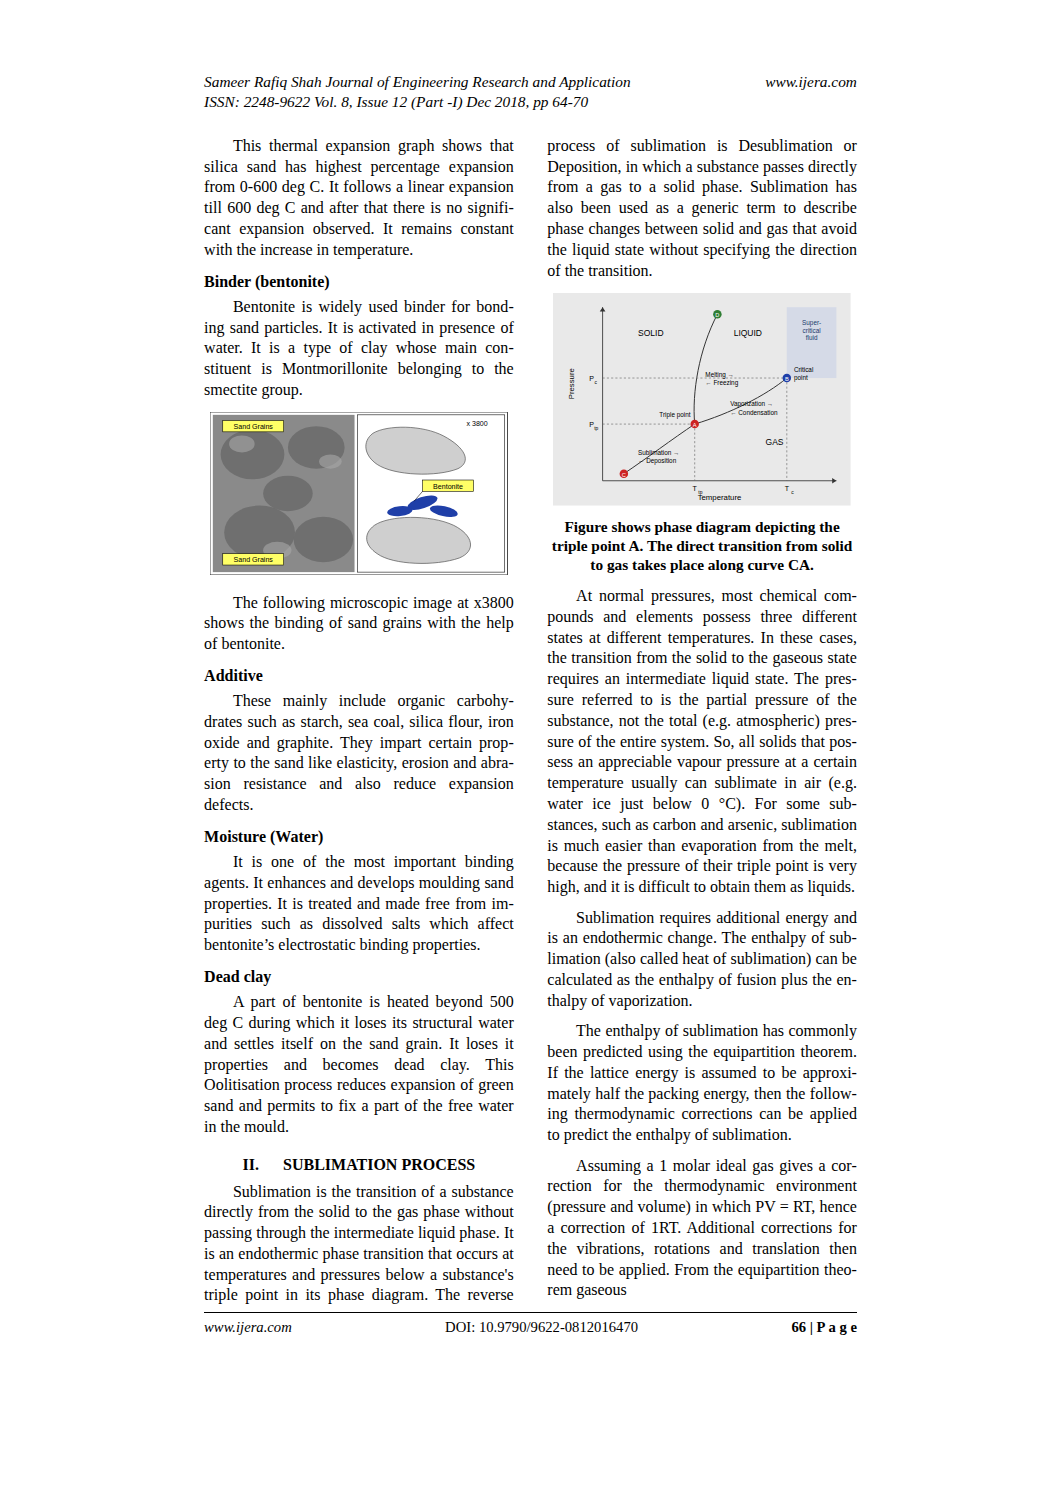Sameer Rafiq Shah Journal of Engineering Research and Application www.ijera.com
ISSN: 2248-9622 Vol. 8, Issue 12 (Part -I) Dec 2018, pp 64-70
This thermal expansion graph shows that silica sand has highest percentage expansion from 0-600 deg C. It follows a linear expansion till 600 deg C and after that there is no significant expansion observed. It remains constant with the increase in temperature.
Binder (bentonite)
Bentonite is widely used binder for bonding sand particles. It is activated in presence of water. It is a type of clay whose main constituent is Montmorillonite belonging to the smectite group.
Sand Grains Sand Grains x 3800 Bentonite
The following microscopic image at x3800 shows the binding of sand grains with the help of bentonite.
Additive
These mainly include organic carbohydrates such as starch, sea coal, silica flour, iron oxide and graphite. They impart certain property to the sand like elasticity, erosion and abrasion resistance and also reduce expansion defects.
Moisture (Water)
It is one of the most important binding agents. It enhances and develops moulding sand properties. It is treated and made free from impurities such as dissolved salts which affect bentonite’s electrostatic binding properties.
Dead clay
A part of bentonite is heated beyond 500 deg C during which it loses its structural water and settles itself on the sand grain. It loses it properties and becomes dead clay. This Oolitisation process reduces expansion of green sand and permits to fix a part of the free water in the mould.
II. SUBLIMATION PROCESS
Sublimation is the transition of a substance directly from the solid to the gas phase without passing through the intermediate liquid phase. It is an endothermic phase transition that occurs at temperatures and pressures below a substance's triple point in its phase diagram. The reverse process of sublimation is Desublimation or Deposition, in which a substance passes directly from a gas to a solid phase. Sublimation has also been used as a generic term to describe phase changes between solid and gas that avoid the liquid state without specifying the direction of the transition.
Pressure Temperature Super- critical fluid SOLID LIQUID GAS A B C D Triple point Critical point Melting → ← Freezing Vaporization → ← Condensation Sublimation → ← Deposition P c P tp T tp T c
Figure shows phase diagram depicting the triple point A. The direct transition from solid to gas takes place along curve CA.
At normal pressures, most chemical compounds and elements possess three different states at different temperatures. In these cases, the transition from the solid to the gaseous state requires an intermediate liquid state. The pressure referred to is the partial pressure of the substance, not the total (e.g. atmospheric) pressure of the entire system. So, all solids that possess an appreciable vapour pressure at a certain temperature usually can sublimate in air (e.g. water ice just below 0 °C). For some substances, such as carbon and arsenic, sublimation is much easier than evaporation from the melt, because the pressure of their triple point is very high, and it is difficult to obtain them as liquids.
Sublimation requires additional energy and is an endothermic change. The enthalpy of sublimation (also called heat of sublimation) can be calculated as the enthalpy of fusion plus the enthalpy of vaporization.
The enthalpy of sublimation has commonly been predicted using the equipartition theorem. If the lattice energy is assumed to be approximately half the packing energy, then the following thermodynamic corrections can be applied to predict the enthalpy of sublimation.
Assuming a 1 molar ideal gas gives a correction for the thermodynamic environment (pressure and volume) in which PV = RT, hence a correction of 1RT. Additional corrections for the vibrations, rotations and translation then need to be applied. From the equipartition theorem gaseous
www.ijera.com DOI: 10.9790/9622-0812016470 66 | P a g e